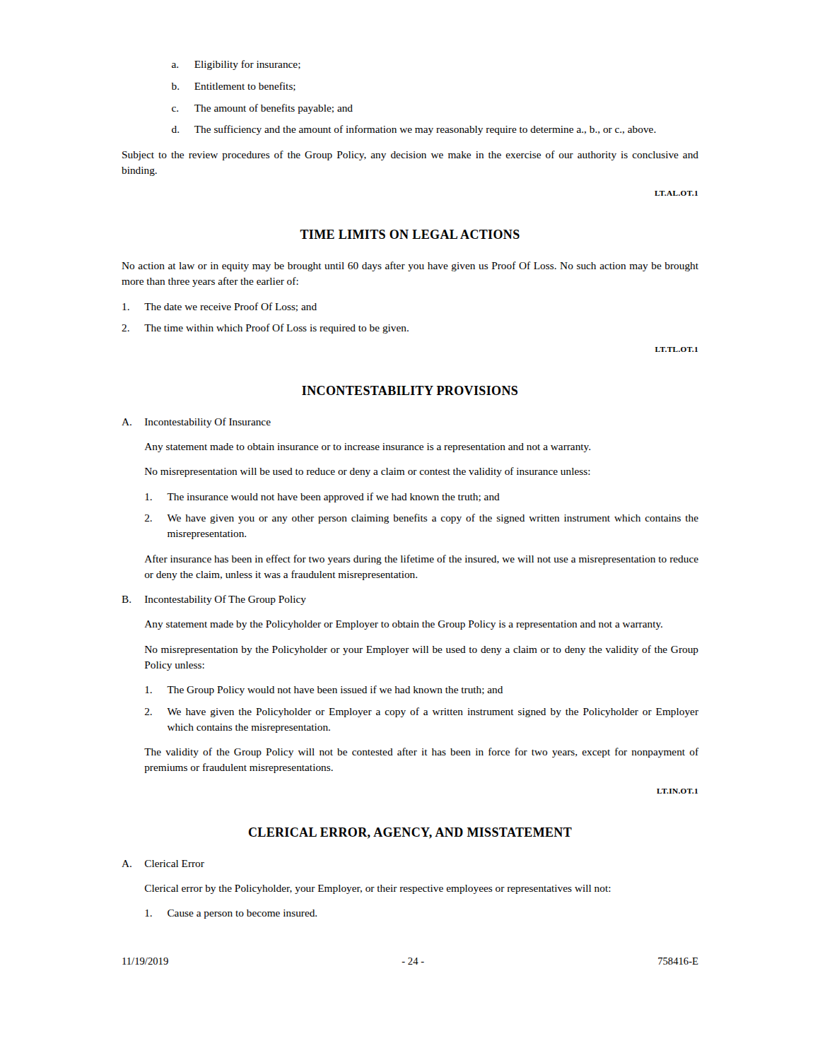a.
Eligibility for insurance;
b.
Entitlement to benefits;
c.
The amount of benefits payable; and
d.
The sufficiency and the amount of information we may reasonably require to determine a., b., or c., above.
Subject to the review procedures of the Group Policy, any decision we make in the exercise of our authority is conclusive and binding.
LT.AL.OT.1
TIME LIMITS ON LEGAL ACTIONS
No action at law or in equity may be brought until 60 days after you have given us Proof Of Loss. No such action may be brought more than three years after the earlier of:
1.
The date we receive Proof Of Loss; and
2.
The time within which Proof Of Loss is required to be given.
LT.TL.OT.1
INCONTESTABILITY PROVISIONS
A.
Incontestability Of Insurance
Any statement made to obtain insurance or to increase insurance is a representation and not a warranty.
No misrepresentation will be used to reduce or deny a claim or contest the validity of insurance unless:
1.
The insurance would not have been approved if we had known the truth; and
2.
We have given you or any other person claiming benefits a copy of the signed written instrument which contains the misrepresentation.
After insurance has been in effect for two years during the lifetime of the insured, we will not use a misrepresentation to reduce or deny the claim, unless it was a fraudulent misrepresentation.
B.
Incontestability Of The Group Policy
Any statement made by the Policyholder or Employer to obtain the Group Policy is a representation and not a warranty.
No misrepresentation by the Policyholder or your Employer will be used to deny a claim or to deny the validity of the Group Policy unless:
1.
The Group Policy would not have been issued if we had known the truth; and
2.
We have given the Policyholder or Employer a copy of a written instrument signed by the Policyholder or Employer which contains the misrepresentation.
The validity of the Group Policy will not be contested after it has been in force for two years, except for nonpayment of premiums or fraudulent misrepresentations.
LT.IN.OT.1
CLERICAL ERROR, AGENCY, AND MISSTATEMENT
A.
Clerical Error
Clerical error by the Policyholder, your Employer, or their respective employees or representatives will not:
1.
Cause a person to become insured.
11/19/2019
- 24 -
758416-E